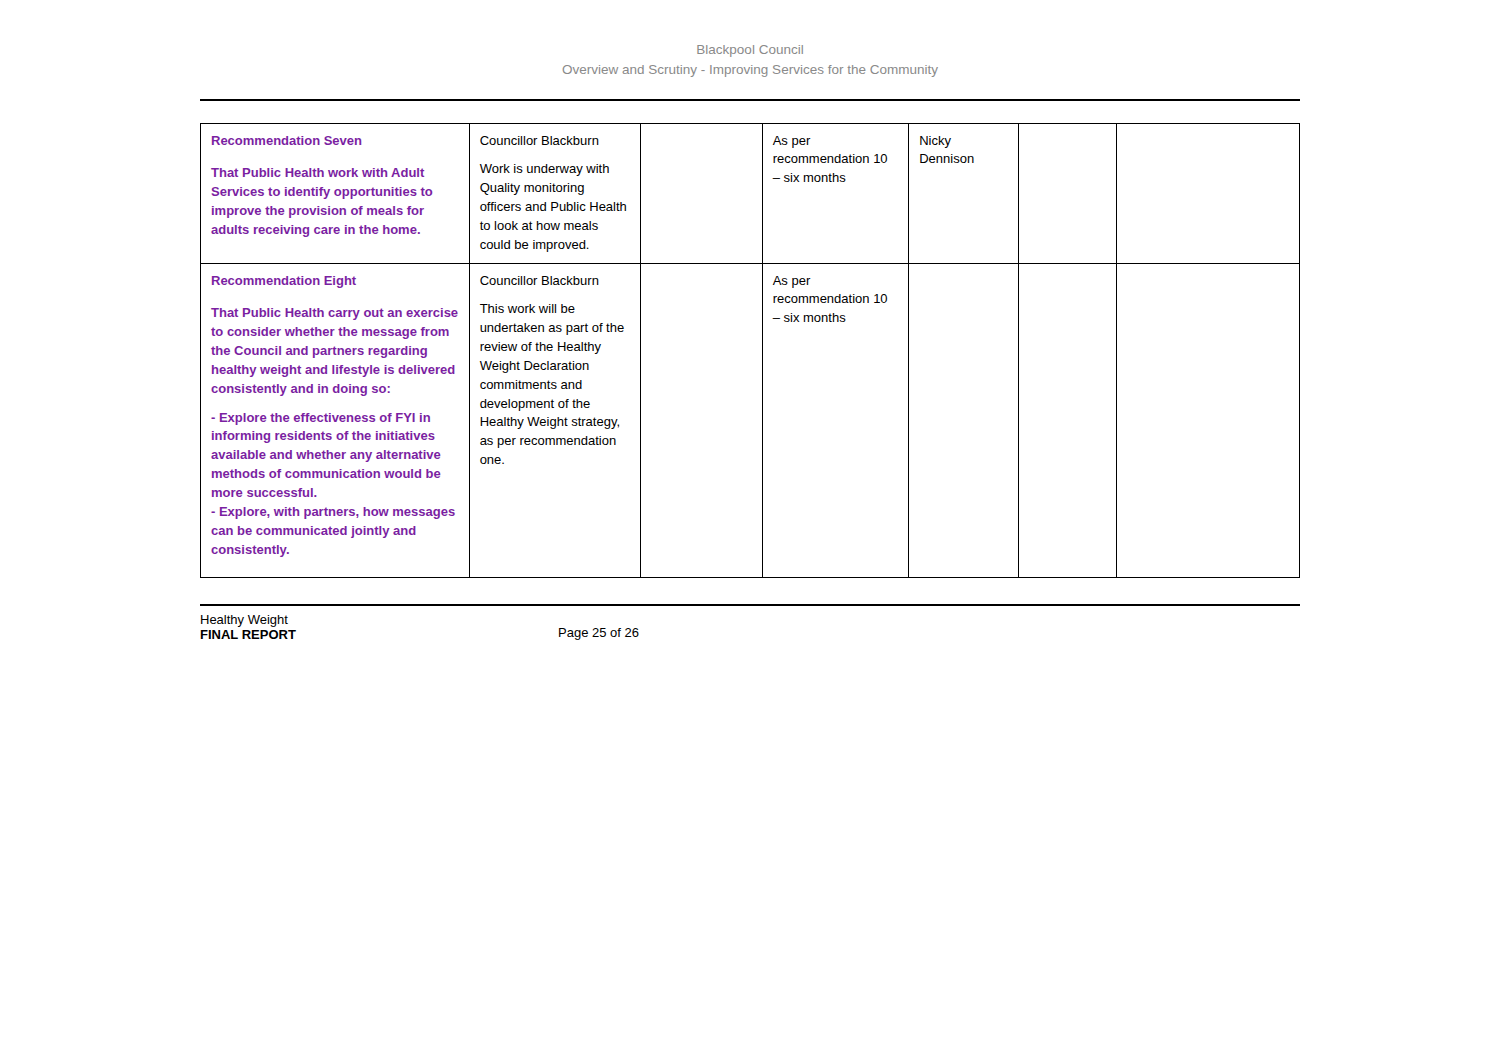Blackpool Council
Overview and Scrutiny - Improving Services for the Community
| Recommendation Seven That Public Health work with Adult Services to identify opportunities to improve the provision of meals for adults receiving care in the home. | Councillor Blackburn Work is underway with Quality monitoring officers and Public Health to look at how meals could be improved. | | As per recommendation 10 – six months | Nicky Dennison | | |
| Recommendation Eight That Public Health carry out an exercise to consider whether the message from the Council and partners regarding healthy weight and lifestyle is delivered consistently and in doing so: - Explore the effectiveness of FYI in informing residents of the initiatives available and whether any alternative methods of communication would be more successful. - Explore, with partners, how messages can be communicated jointly and consistently. | Councillor Blackburn This work will be undertaken as part of the review of the Healthy Weight Declaration commitments and development of the Healthy Weight strategy, as per recommendation one. | | As per recommendation 10 – six months | | | |
Healthy Weight
FINAL REPORT
Page 25 of 26